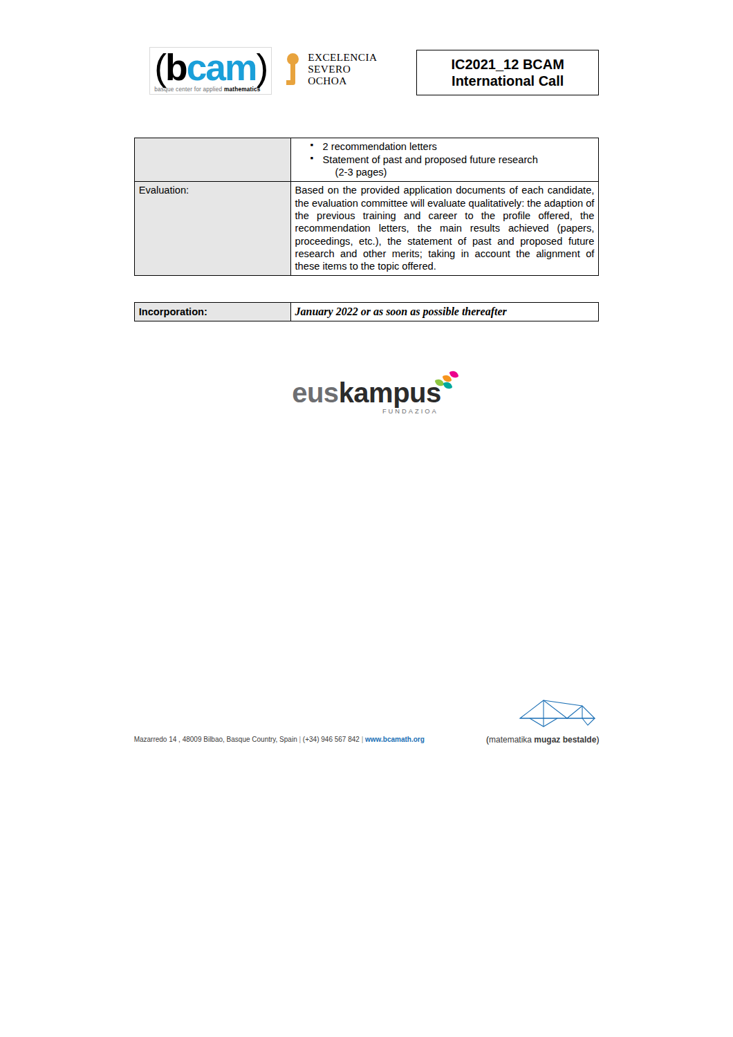(bcam)
basque center for applied mathematics
EXCELENCIA
SEVERO
OCHOA
IC2021_12 BCAM
International Call
| | 2 recommendation letters Statement of past and proposed future research (2-3 pages) |
| Evaluation: | Based on the provided application documents of each candidate, the evaluation committee will evaluate qualitatively: the adaption of the previous training and career to the profile offered, the recommendation letters, the main results achieved (papers, proceedings, etc.), the statement of past and proposed future research and other merits; taking in account the alignment of these items to the topic offered. |
| Incorporation: | January 2022 or as soon as possible thereafter |
eus kampus
FUNDAZIOA
Mazarredo 14 , 48009 Bilbao, Basque Country, Spain | (+34) 946 567 842 | www.bcamath.org
(matematika mugaz bestalde)